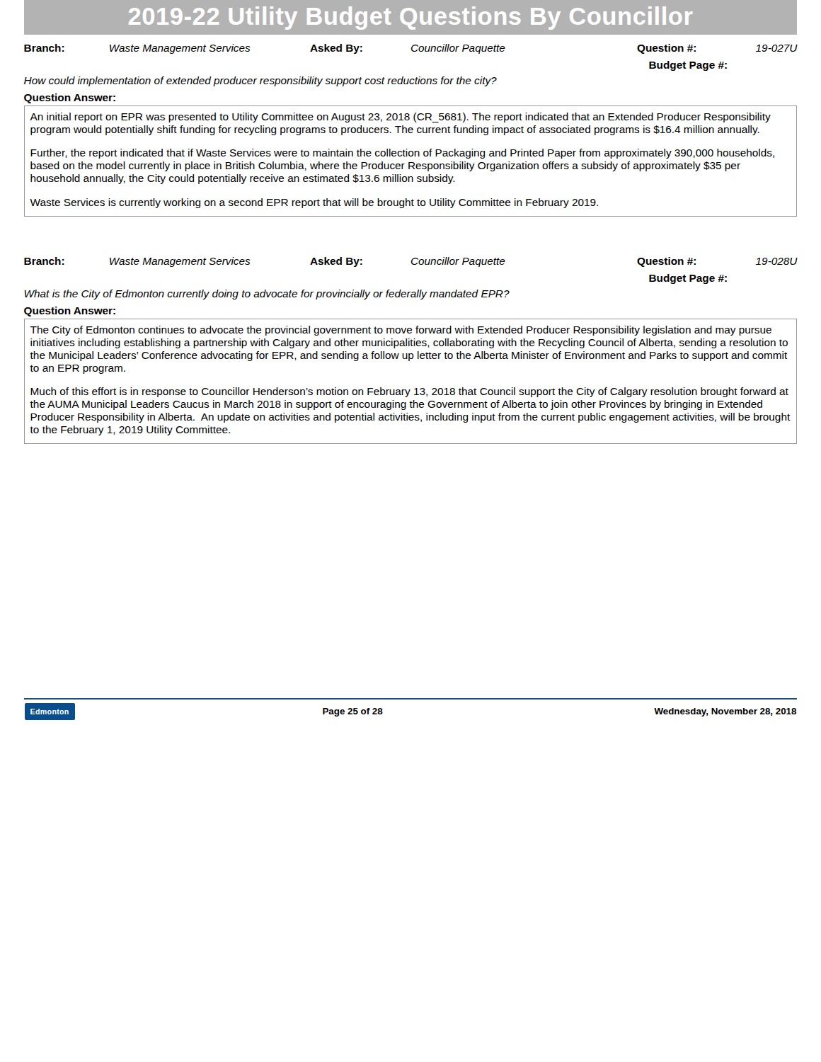2019-22 Utility Budget Questions By Councillor
| Branch: | Waste Management Services | Asked By: | Councillor Paquette | Question #: | 19-027U |
Budget Page #:
How could implementation of extended producer responsibility support cost reductions for the city?
Question Answer:
An initial report on EPR was presented to Utility Committee on August 23, 2018 (CR_5681). The report indicated that an Extended Producer Responsibility program would potentially shift funding for recycling programs to producers. The current funding impact of associated programs is $16.4 million annually.
Further, the report indicated that if Waste Services were to maintain the collection of Packaging and Printed Paper from approximately 390,000 households, based on the model currently in place in British Columbia, where the Producer Responsibility Organization offers a subsidy of approximately $35 per household annually, the City could potentially receive an estimated $13.6 million subsidy.
Waste Services is currently working on a second EPR report that will be brought to Utility Committee in February 2019.
| Branch: | Waste Management Services | Asked By: | Councillor Paquette | Question #: | 19-028U |
Budget Page #:
What is the City of Edmonton currently doing to advocate for provincially or federally mandated EPR?
Question Answer:
The City of Edmonton continues to advocate the provincial government to move forward with Extended Producer Responsibility legislation and may pursue initiatives including establishing a partnership with Calgary and other municipalities, collaborating with the Recycling Council of Alberta, sending a resolution to the Municipal Leaders’ Conference advocating for EPR, and sending a follow up letter to the Alberta Minister of Environment and Parks to support and commit to an EPR program.
Much of this effort is in response to Councillor Henderson’s motion on February 13, 2018 that Council support the City of Calgary resolution brought forward at the AUMA Municipal Leaders Caucus in March 2018 in support of encouraging the Government of Alberta to join other Provinces by bringing in Extended Producer Responsibility in Alberta. An update on activities and potential activities, including input from the current public engagement activities, will be brought to the February 1, 2019 Utility Committee.
| Edmonton | Page 25 of 28 | Wednesday, November 28, 2018 |